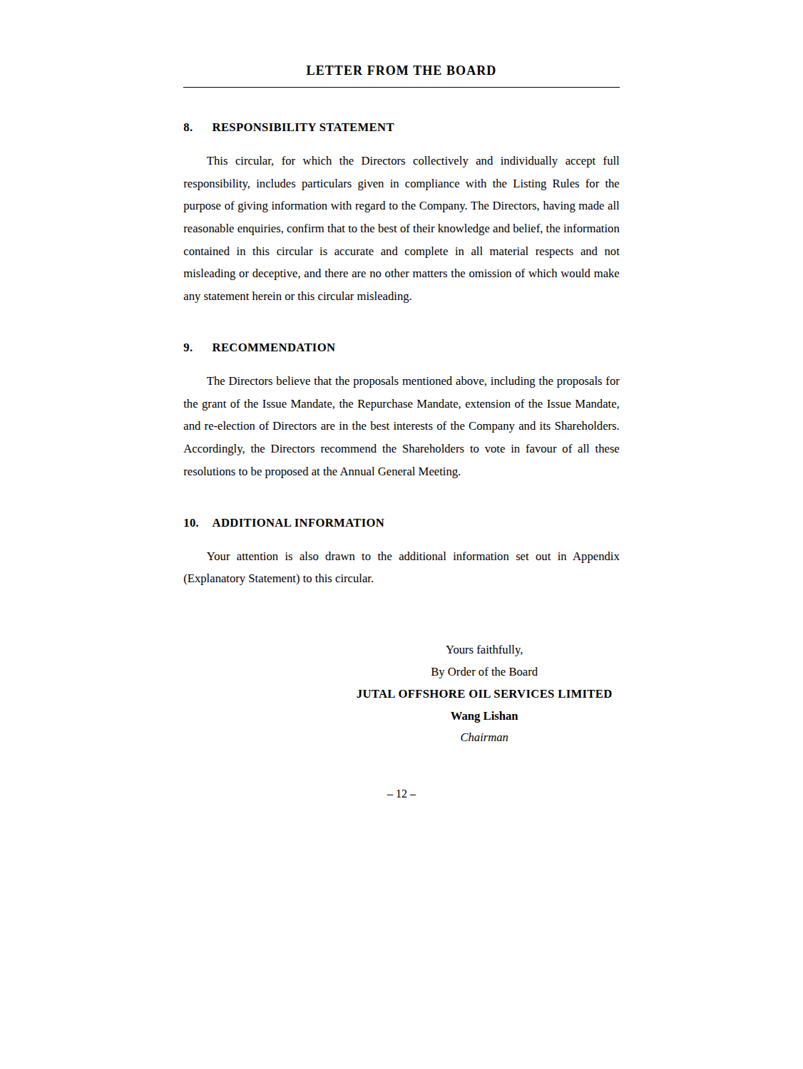LETTER FROM THE BOARD
8. RESPONSIBILITY STATEMENT
This circular, for which the Directors collectively and individually accept full responsibility, includes particulars given in compliance with the Listing Rules for the purpose of giving information with regard to the Company. The Directors, having made all reasonable enquiries, confirm that to the best of their knowledge and belief, the information contained in this circular is accurate and complete in all material respects and not misleading or deceptive, and there are no other matters the omission of which would make any statement herein or this circular misleading.
9. RECOMMENDATION
The Directors believe that the proposals mentioned above, including the proposals for the grant of the Issue Mandate, the Repurchase Mandate, extension of the Issue Mandate, and re-election of Directors are in the best interests of the Company and its Shareholders. Accordingly, the Directors recommend the Shareholders to vote in favour of all these resolutions to be proposed at the Annual General Meeting.
10. ADDITIONAL INFORMATION
Your attention is also drawn to the additional information set out in Appendix (Explanatory Statement) to this circular.
Yours faithfully,
By Order of the Board
JUTAL OFFSHORE OIL SERVICES LIMITED
Wang Lishan
Chairman
– 12 –